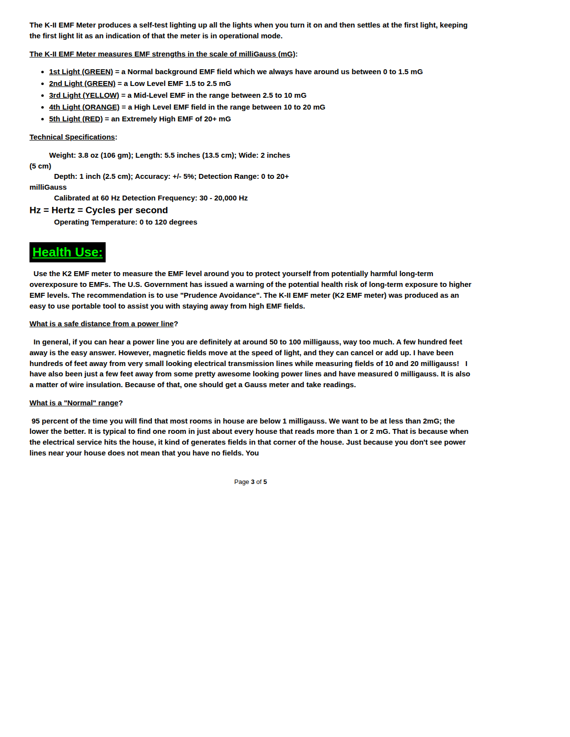The K-II EMF Meter produces a self-test lighting up all the lights when you turn it on and then settles at the first light, keeping the first light lit as an indication of that the meter is in operational mode.
The K-II EMF Meter measures EMF strengths in the scale of milliGauss (mG):
1st Light (GREEN) = a Normal background EMF field which we always have around us between 0 to 1.5 mG
2nd Light (GREEN) = a Low Level EMF 1.5 to 2.5 mG
3rd Light (YELLOW) = a Mid-Level EMF in the range between 2.5 to 10 mG
4th Light (ORANGE) = a High Level EMF field in the range between 10 to 20 mG
5th Light (RED) = an Extremely High EMF of 20+ mG
Technical Specifications:
Weight: 3.8 oz (106 gm); Length: 5.5 inches (13.5 cm); Wide: 2 inches
(5 cm)
Depth: 1 inch (2.5 cm); Accuracy: +/- 5%; Detection Range: 0 to 20+
milliGauss
Calibrated at 60 Hz Detection Frequency: 30 - 20,000 Hz
Hz = Hertz = Cycles per second
Operating Temperature: 0 to 120 degrees
Health Use:
Use the K2 EMF meter to measure the EMF level around you to protect yourself from potentially harmful long-term overexposure to EMFs. The U.S. Government has issued a warning of the potential health risk of long-term exposure to higher EMF levels. The recommendation is to use "Prudence Avoidance". The K-II EMF meter (K2 EMF meter) was produced as an easy to use portable tool to assist you with staying away from high EMF fields.
What is a safe distance from a power line?
In general, if you can hear a power line you are definitely at around 50 to 100 milligauss, way too much. A few hundred feet away is the easy answer. However, magnetic fields move at the speed of light, and they can cancel or add up. I have been hundreds of feet away from very small looking electrical transmission lines while measuring fields of 10 and 20 milligauss! I have also been just a few feet away from some pretty awesome looking power lines and have measured 0 milligauss. It is also a matter of wire insulation. Because of that, one should get a Gauss meter and take readings.
What is a "Normal" range?
95 percent of the time you will find that most rooms in house are below 1 milligauss. We want to be at less than 2mG; the lower the better. It is typical to find one room in just about every house that reads more than 1 or 2 mG. That is because when the electrical service hits the house, it kind of generates fields in that corner of the house. Just because you don't see power lines near your house does not mean that you have no fields. You
Page 3 of 5